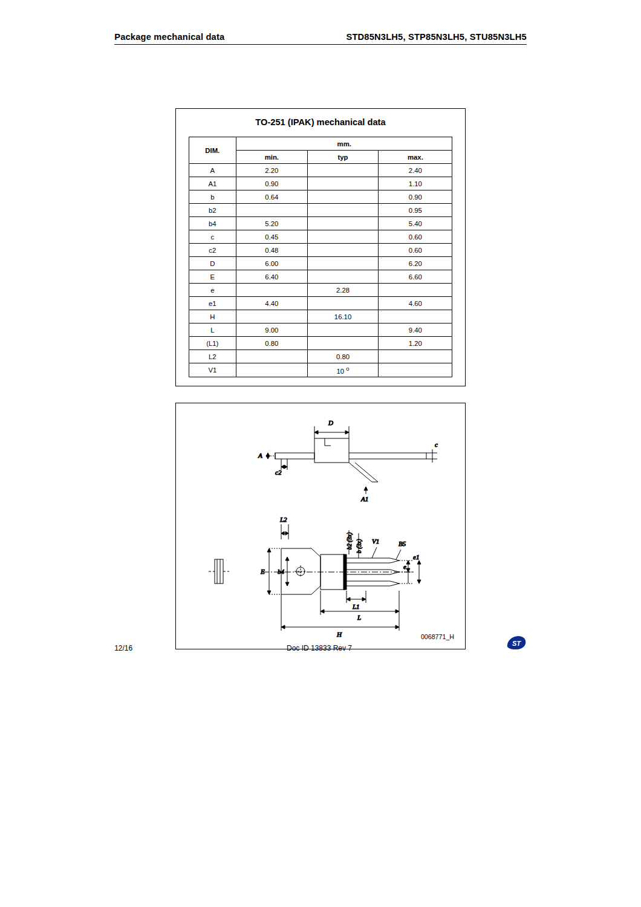Package mechanical data
STD85N3LH5, STP85N3LH5, STU85N3LH5
TO-251 (IPAK) mechanical data
| DIM. | mm. |
| --- | --- |
| min. | typ | max. |
| A | 2.20 | | 2.40 |
| A1 | 0.90 | | 1.10 |
| b | 0.64 | | 0.90 |
| b2 | | | 0.95 |
| b4 | 5.20 | | 5.40 |
| c | 0.45 | | 0.60 |
| c2 | 0.48 | | 0.60 |
| D | 6.00 | | 6.20 |
| E | 6.40 | | 6.60 |
| e | | 2.28 | |
| e1 | 4.40 | | 4.60 |
| H | | 16.10 | |
| L | 9.00 | | 9.40 |
| (L1) | 0.80 | | 1.20 |
| L2 | | 0.80 | |
| V1 | | 10 o | |
D A c2 c A1 L2 E b4 b2 (3x) b (3x) V1 B5 e e1 L1 L H
0068771_H
12/16
Doc ID 13833 Rev 7
ST